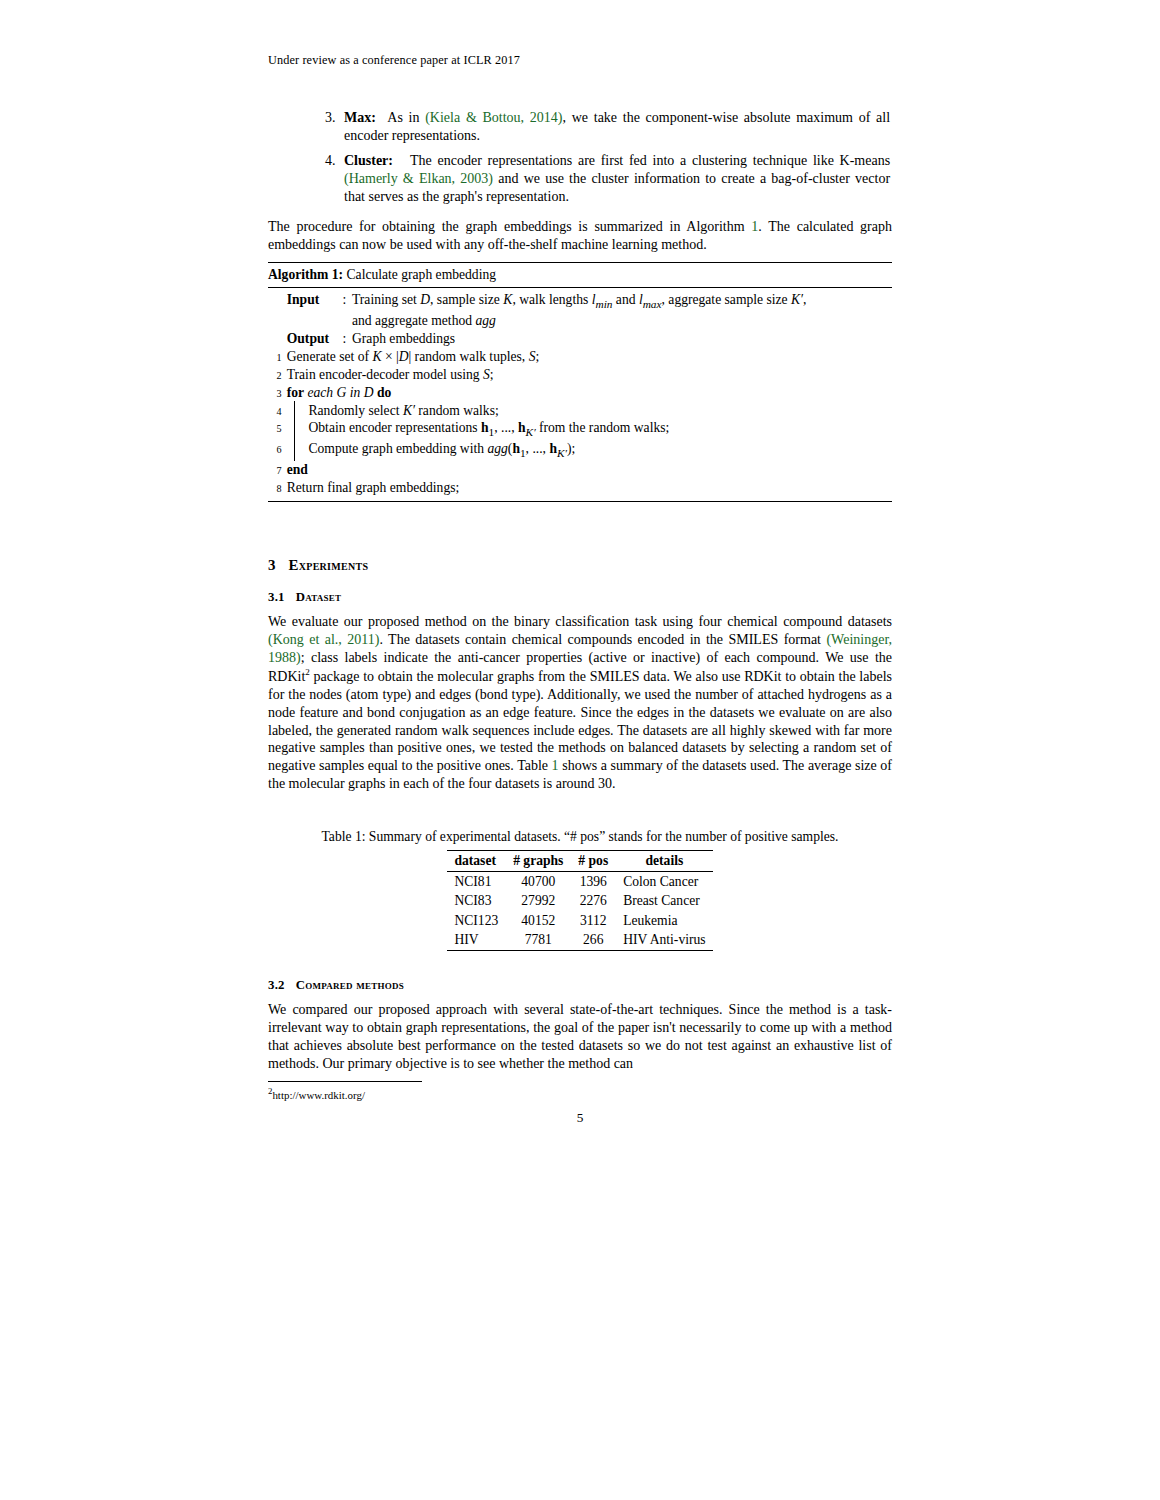Under review as a conference paper at ICLR 2017
3. Max: As in (Kiela & Bottou, 2014), we take the component-wise absolute maximum of all encoder representations.
4. Cluster: The encoder representations are first fed into a clustering technique like K-means (Hamerly & Elkan, 2003) and we use the cluster information to create a bag-of-cluster vector that serves as the graph's representation.
The procedure for obtaining the graph embeddings is summarized in Algorithm 1. The calculated graph embeddings can now be used with any off-the-shelf machine learning method.
Algorithm 1: Calculate graph embedding
0 Input: Training set D, sample size K, walk lengths lmin and lmax, aggregate sample size K′, and aggregate method agg
0 Output: Graph embeddings
1 Generate set of K × |D| random walk tuples, S;
2 Train encoder-decoder model using S;
3 for each G in D do
4 Randomly select K′ random walks;
5 Obtain encoder representations h1, ..., hK′ from the random walks;
6 Compute graph embedding with agg(h1, ..., hK′);
7 end
8 Return final graph embeddings;
3 Experiments
3.1 Dataset
We evaluate our proposed method on the binary classification task using four chemical compound datasets (Kong et al., 2011). The datasets contain chemical compounds encoded in the SMILES format (Weininger, 1988); class labels indicate the anti-cancer properties (active or inactive) of each compound. We use the RDKit2 package to obtain the molecular graphs from the SMILES data. We also use RDKit to obtain the labels for the nodes (atom type) and edges (bond type). Additionally, we used the number of attached hydrogens as a node feature and bond conjugation as an edge feature. Since the edges in the datasets we evaluate on are also labeled, the generated random walk sequences include edges. The datasets are all highly skewed with far more negative samples than positive ones, we tested the methods on balanced datasets by selecting a random set of negative samples equal to the positive ones. Table 1 shows a summary of the datasets used. The average size of the molecular graphs in each of the four datasets is around 30.
Table 1: Summary of experimental datasets. “# pos” stands for the number of positive samples.
| dataset | # graphs | # pos | details |
| --- | --- | --- | --- |
| NCI81 | 40700 | 1396 | Colon Cancer |
| NCI83 | 27992 | 2276 | Breast Cancer |
| NCI123 | 40152 | 3112 | Leukemia |
| HIV | 7781 | 266 | HIV Anti-virus |
3.2 Compared methods
We compared our proposed approach with several state-of-the-art techniques. Since the method is a task-irrelevant way to obtain graph representations, the goal of the paper isn't necessarily to come up with a method that achieves absolute best performance on the tested datasets so we do not test against an exhaustive list of methods. Our primary objective is to see whether the method can
2http://www.rdkit.org/
5